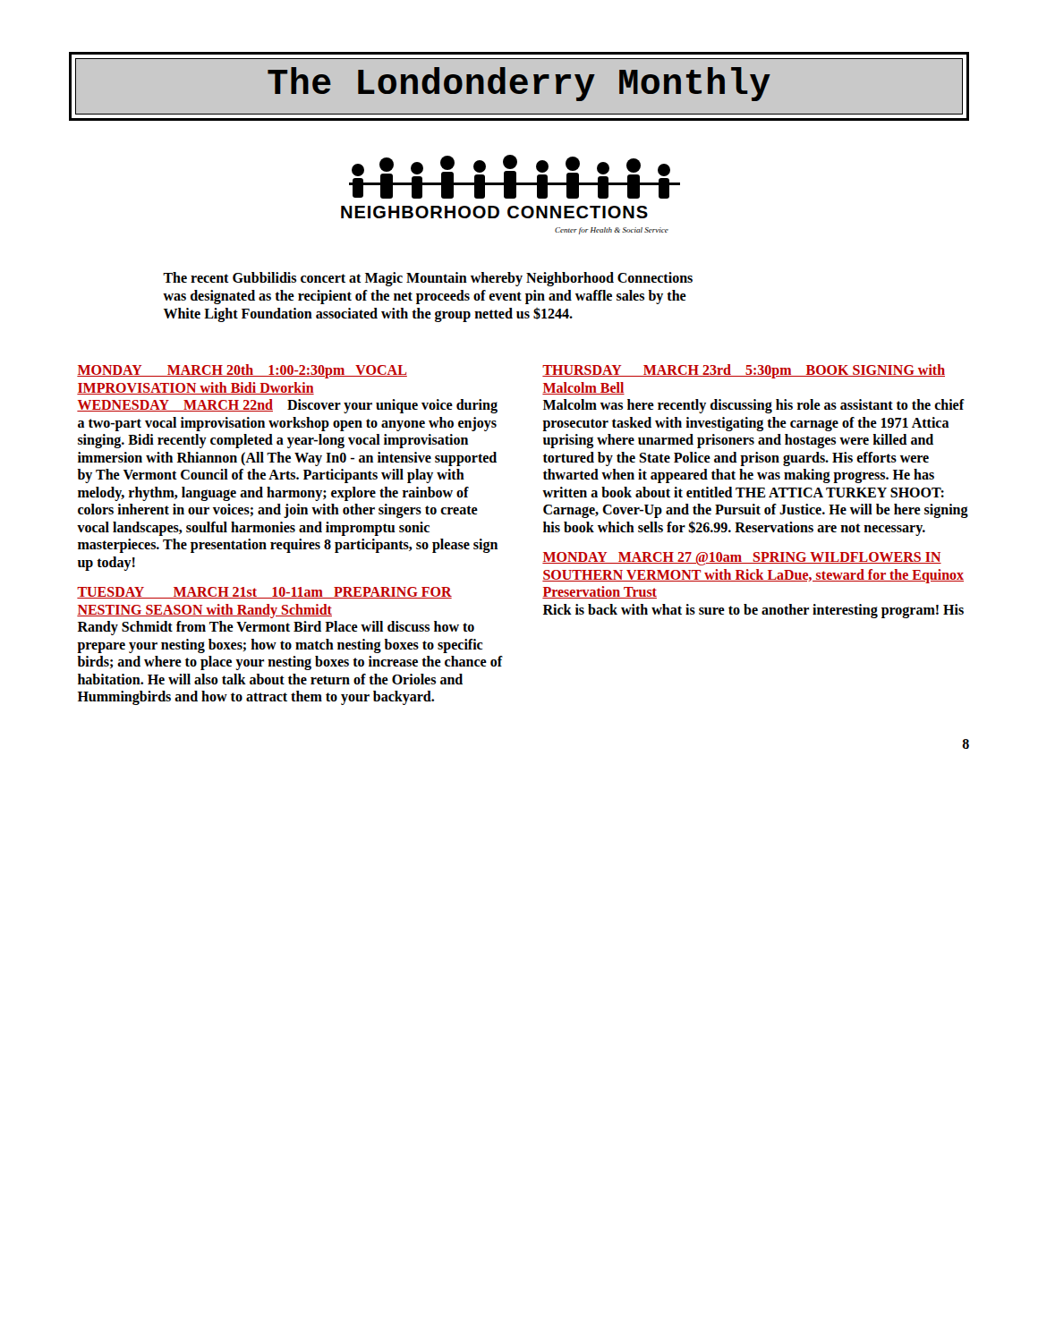The Londonderry Monthly
NEIGHBORHOOD CONNECTIONS Center for Health & Social Service
The recent Gubbilidis concert at Magic Mountain whereby Neighborhood Connections was designated as the recipient of the net proceeds of event pin and waffle sales by the White Light Foundation associated with the group netted us $1244.
MONDAY MARCH 20th 1:00-2:30pm VOCAL IMPROVISATION with Bidi Dworkin
WEDNESDAY MARCH 22nd Discover your unique voice during a two-part vocal improvisation workshop open to anyone who enjoys singing. Bidi recently completed a year-long vocal improvisation immersion with Rhiannon (All The Way In0 - an intensive supported by The Vermont Council of the Arts. Participants will play with melody, rhythm, language and harmony; explore the rainbow of colors inherent in our voices; and join with other singers to create vocal landscapes, soulful harmonies and impromptu sonic masterpieces. The presentation requires 8 participants, so please sign up today!
TUESDAY MARCH 21st 10-11am PREPARING FOR NESTING SEASON with Randy Schmidt
Randy Schmidt from The Vermont Bird Place will discuss how to prepare your nesting boxes; how to match nesting boxes to specific birds; and where to place your nesting boxes to increase the chance of habitation. He will also talk about the return of the Orioles and Hummingbirds and how to attract them to your backyard.
THURSDAY MARCH 23rd 5:30pm BOOK SIGNING with Malcolm Bell
Malcolm was here recently discussing his role as assistant to the chief prosecutor tasked with investigating the carnage of the 1971 Attica uprising where unarmed prisoners and hostages were killed and tortured by the State Police and prison guards. His efforts were thwarted when it appeared that he was making progress. He has written a book about it entitled THE ATTICA TURKEY SHOOT: Carnage, Cover-Up and the Pursuit of Justice. He will be here signing his book which sells for $26.99. Reservations are not necessary.
MONDAY MARCH 27 @10am SPRING WILDFLOWERS IN SOUTHERN VERMONT with Rick LaDue, steward for the Equinox Preservation Trust
Rick is back with what is sure to be another interesting program! His
8